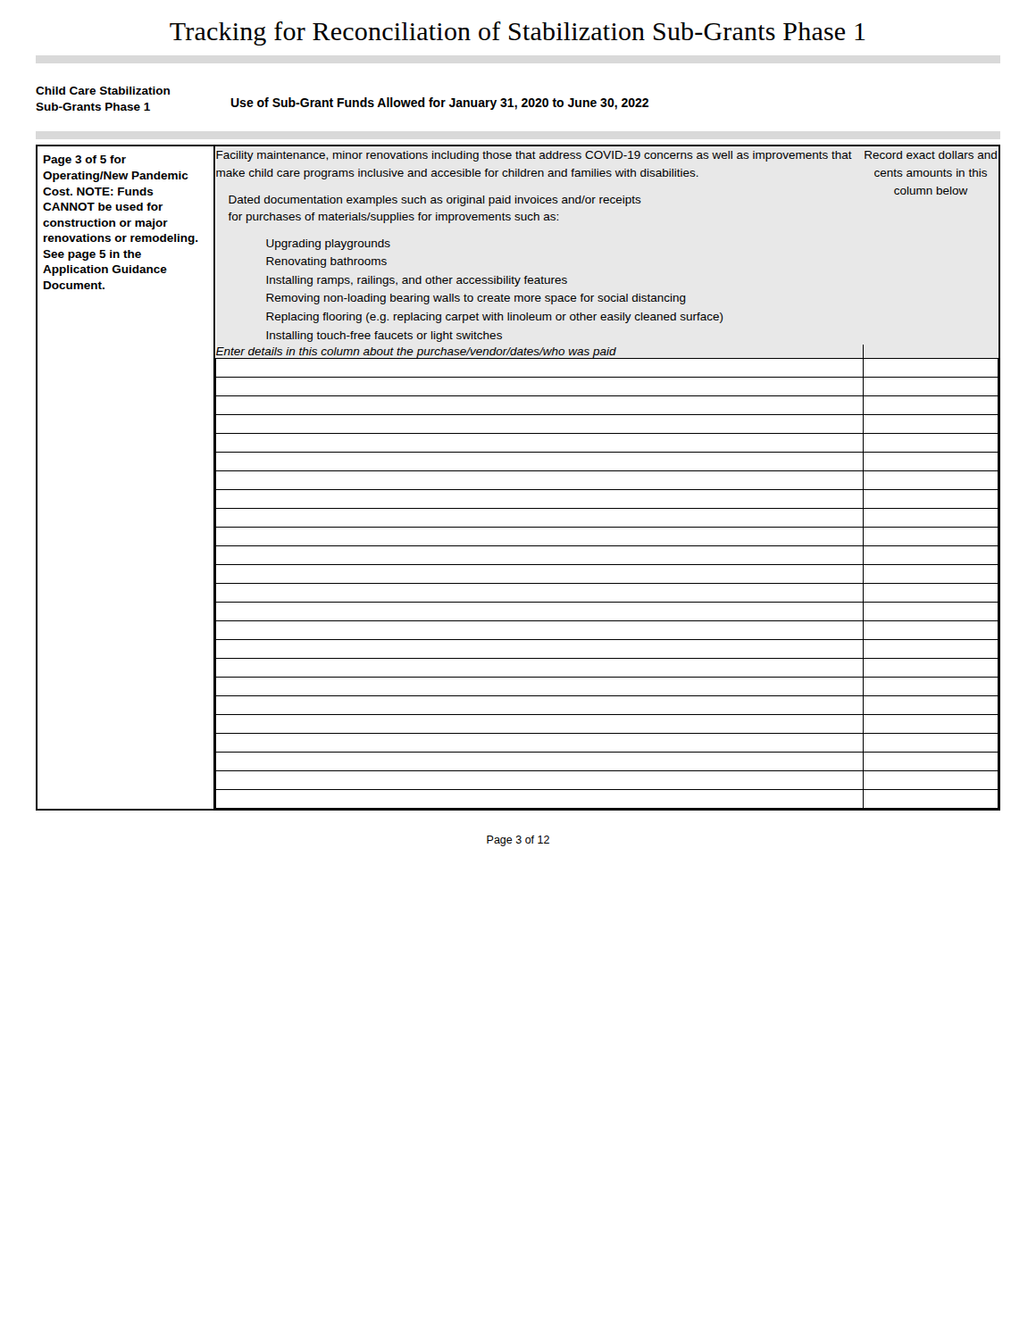Tracking for Reconciliation of Stabilization Sub-Grants Phase 1
Child Care Stabilization
Sub-Grants Phase 1
Use of Sub-Grant Funds Allowed for January 31, 2020 to June 30, 2022
| Page 3 of 5 for Operating/New Pandemic Cost. NOTE: Funds CANNOT be used for construction or major renovations or remodeling. See page 5 in the Application Guidance Document. | / Facility maintenance, minor renovations including those that address COVID-19 concerns as well as improvements that make child care programs inclusive and accesible for children and families with disabilities. Dated documentation examples such as original paid invoices and/or receipts for purchases of materials/supplies for improvements such as: Upgrading playgrounds Renovating bathrooms Installing ramps, railings, and other accessibility features Removing non-loading bearing walls to create more space for social distancing Replacing flooring (e.g. replacing carpet with linoleum or other easily cleaned surface) Installing touch-free faucets or light switches / Record exact dollars and cents amounts in this column below / / Enter details in this column about the purchase/vendor/dates/who was paid / / |
Page 3 of 12